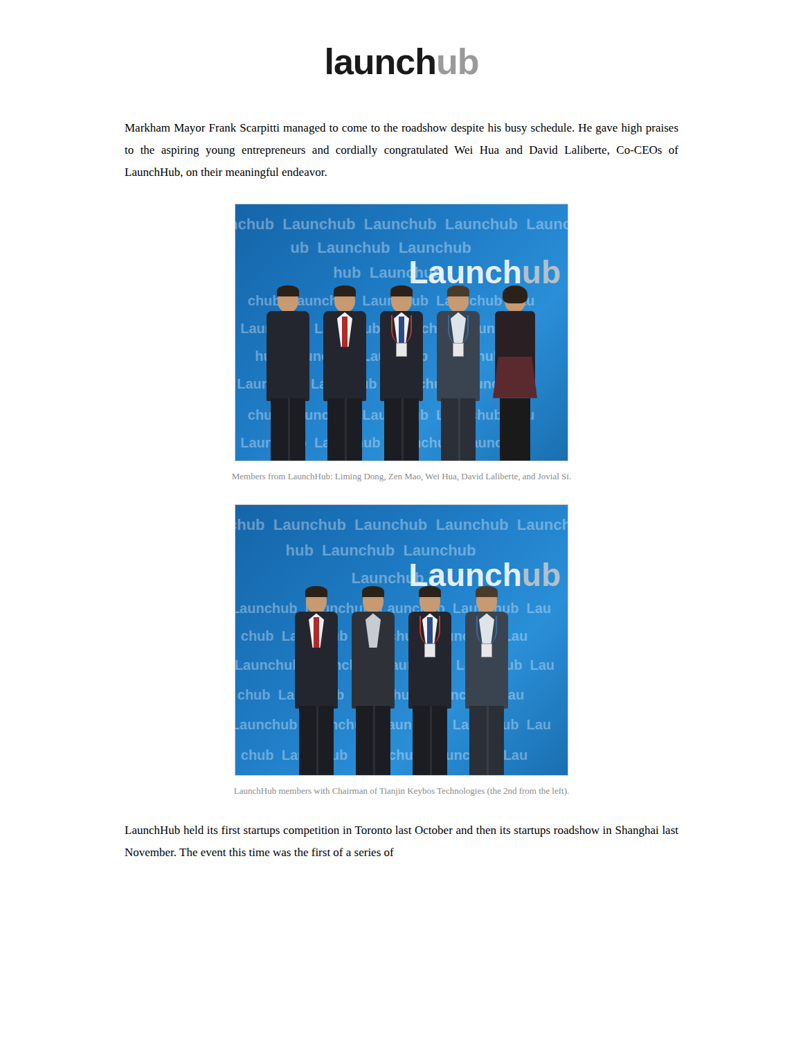launch ub
Markham Mayor Frank Scarpitti managed to come to the roadshow despite his busy schedule. He gave high praises to the aspiring young entrepreneurs and cordially congratulated Wei Hua and David Laliberte, Co-CEOs of LaunchHub, on their meaningful endeavor.
nchub Launchub Launchub Launchub Launch
ub Launchub Launchub
Launchub
hub Launchub
chub Launchub Launchub Launchub Lau
Launchub Launchub Launchub Launchub
hub Launchub Launchub Launchub Lau
Launchub Launchub Launchub Launchub
chub Launchub Launchub Launchub Lau
Launchub Launchub Launchub Launchub
Members from LaunchHub: Liming Dong, Zen Mao, Wei Hua, David Laliberte, and Jovial Si.
chub Launchub Launchub Launchub Launchub
hub Launchub Launchub
Launchub
Launchub
Launchub Launchub Launchub Launchub Lau
chub Launchub Launchub Launchub Lau
Launchub Launchub Launchub Launchub Lau
chub Launchub Launchub Launchub Lau
Launchub Launchub Launchub Launchub Lau
chub Launchub Launchub Launchub Lau
LaunchHub members with Chairman of Tianjin Keybos Technologies (the 2nd from the left).
LaunchHub held its first startups competition in Toronto last October and then its startups roadshow in Shanghai last November. The event this time was the first of a series of